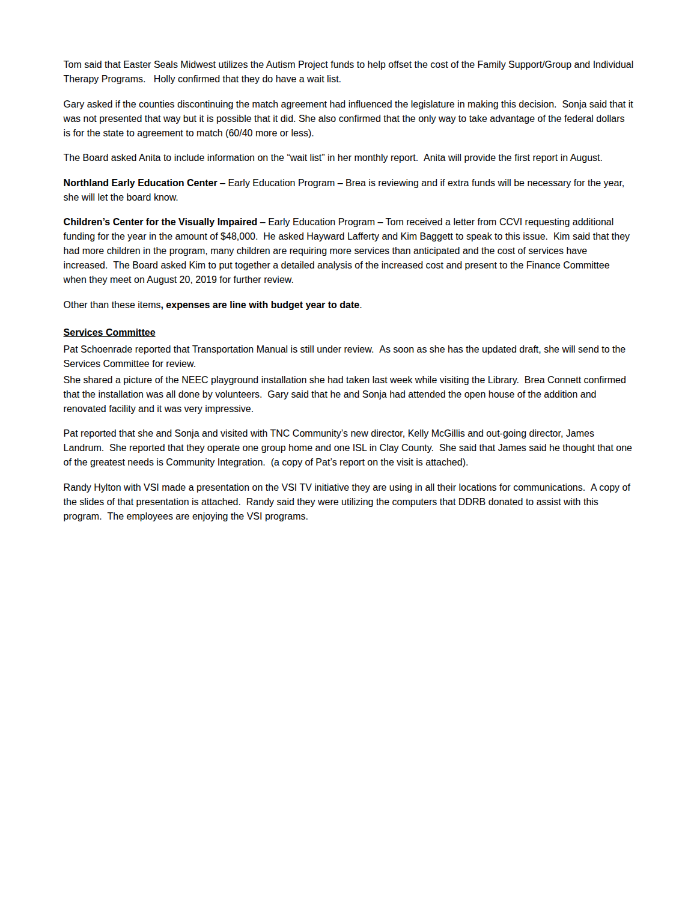Tom said that Easter Seals Midwest utilizes the Autism Project funds to help offset the cost of the Family Support/Group and Individual Therapy Programs. Holly confirmed that they do have a wait list.
Gary asked if the counties discontinuing the match agreement had influenced the legislature in making this decision. Sonja said that it was not presented that way but it is possible that it did. She also confirmed that the only way to take advantage of the federal dollars is for the state to agreement to match (60/40 more or less).
The Board asked Anita to include information on the “wait list” in her monthly report. Anita will provide the first report in August.
Northland Early Education Center – Early Education Program – Brea is reviewing and if extra funds will be necessary for the year, she will let the board know.
Children’s Center for the Visually Impaired – Early Education Program – Tom received a letter from CCVI requesting additional funding for the year in the amount of $48,000. He asked Hayward Lafferty and Kim Baggett to speak to this issue. Kim said that they had more children in the program, many children are requiring more services than anticipated and the cost of services have increased. The Board asked Kim to put together a detailed analysis of the increased cost and present to the Finance Committee when they meet on August 20, 2019 for further review.
Other than these items, expenses are line with budget year to date.
Services Committee
Pat Schoenrade reported that Transportation Manual is still under review. As soon as she has the updated draft, she will send to the Services Committee for review.
She shared a picture of the NEEC playground installation she had taken last week while visiting the Library. Brea Connett confirmed that the installation was all done by volunteers. Gary said that he and Sonja had attended the open house of the addition and renovated facility and it was very impressive.
Pat reported that she and Sonja and visited with TNC Community’s new director, Kelly McGillis and out-going director, James Landrum. She reported that they operate one group home and one ISL in Clay County. She said that James said he thought that one of the greatest needs is Community Integration. (a copy of Pat’s report on the visit is attached).
Randy Hylton with VSI made a presentation on the VSI TV initiative they are using in all their locations for communications. A copy of the slides of that presentation is attached. Randy said they were utilizing the computers that DDRB donated to assist with this program. The employees are enjoying the VSI programs.